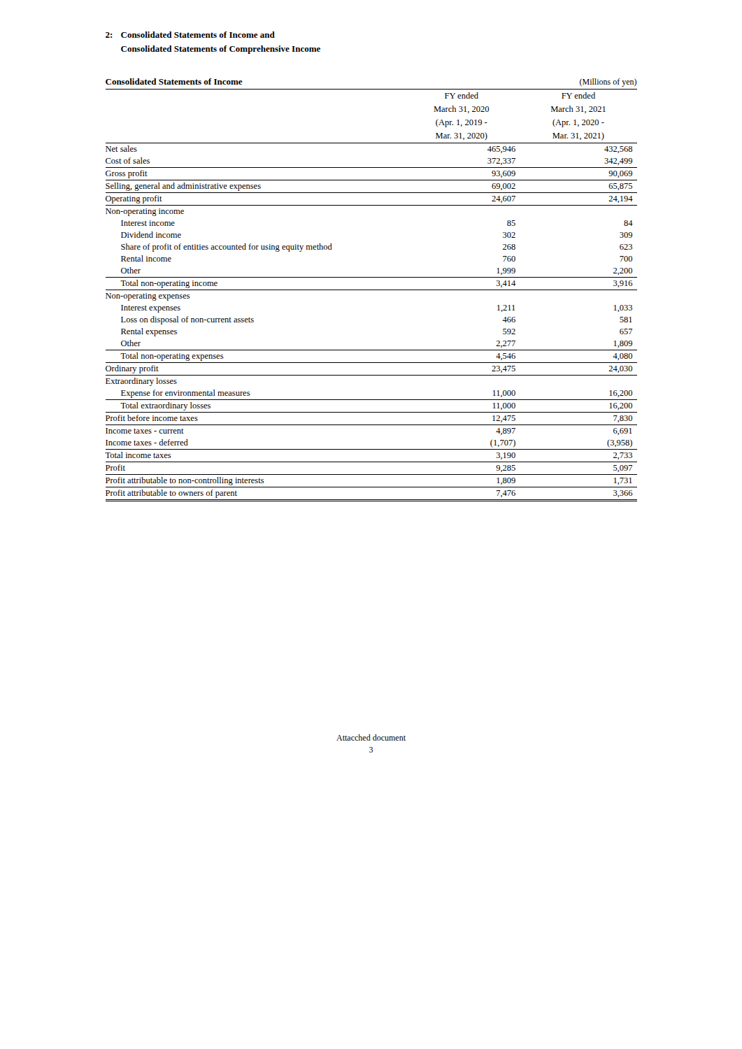2: Consolidated Statements of Income and Consolidated Statements of Comprehensive Income
Consolidated Statements of Income
(Millions of yen)
| | FY ended | FY ended |
| --- | --- | --- |
| | March 31, 2020 | March 31, 2021 |
| | (Apr. 1, 2019 - | (Apr. 1, 2020 - |
| | Mar. 31, 2020) | Mar. 31, 2021) |
| Net sales | 465,946 | 432,568 |
| Cost of sales | 372,337 | 342,499 |
| Gross profit | 93,609 | 90,069 |
| Selling, general and administrative expenses | 69,002 | 65,875 |
| Operating profit | 24,607 | 24,194 |
| Non-operating income | | |
| Interest income | 85 | 84 |
| Dividend income | 302 | 309 |
| Share of profit of entities accounted for using equity method | 268 | 623 |
| Rental income | 760 | 700 |
| Other | 1,999 | 2,200 |
| Total non-operating income | 3,414 | 3,916 |
| Non-operating expenses | | |
| Interest expenses | 1,211 | 1,033 |
| Loss on disposal of non-current assets | 466 | 581 |
| Rental expenses | 592 | 657 |
| Other | 2,277 | 1,809 |
| Total non-operating expenses | 4,546 | 4,080 |
| Ordinary profit | 23,475 | 24,030 |
| Extraordinary losses | | |
| Expense for environmental measures | 11,000 | 16,200 |
| Total extraordinary losses | 11,000 | 16,200 |
| Profit before income taxes | 12,475 | 7,830 |
| Income taxes - current | 4,897 | 6,691 |
| Income taxes - deferred | (1,707) | (3,958) |
| Total income taxes | 3,190 | 2,733 |
| Profit | 9,285 | 5,097 |
| Profit attributable to non-controlling interests | 1,809 | 1,731 |
| Profit attributable to owners of parent | 7,476 | 3,366 |
Attacched document
3